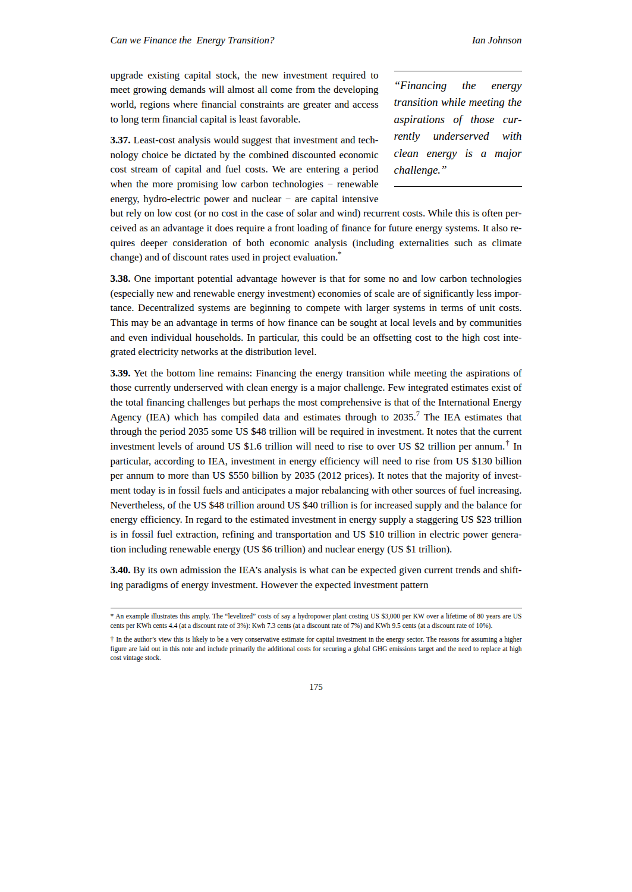Can we Finance the Energy Transition? Ian Johnson
“Financing the energy transition while meeting the aspirations of those currently underserved with clean energy is a major challenge.”
upgrade existing capital stock, the new investment required to meet growing demands will almost all come from the developing world, regions where financial constraints are greater and access to long term financial capital is least favorable.
3.37. Least-cost analysis would suggest that investment and technology choice be dictated by the combined discounted economic cost stream of capital and fuel costs. We are entering a period when the more promising low carbon technologies − renewable energy, hydro-electric power and nuclear − are capital intensive but rely on low cost (or no cost in the case of solar and wind) recurrent costs. While this is often perceived as an advantage it does require a front loading of finance for future energy systems. It also requires deeper consideration of both economic analysis (including externalities such as climate change) and of discount rates used in project evaluation.*
3.38. One important potential advantage however is that for some no and low carbon technologies (especially new and renewable energy investment) economies of scale are of significantly less importance. Decentralized systems are beginning to compete with larger systems in terms of unit costs. This may be an advantage in terms of how finance can be sought at local levels and by communities and even individual households. In particular, this could be an offsetting cost to the high cost integrated electricity networks at the distribution level.
3.39. Yet the bottom line remains: Financing the energy transition while meeting the aspirations of those currently underserved with clean energy is a major challenge. Few integrated estimates exist of the total financing challenges but perhaps the most comprehensive is that of the International Energy Agency (IEA) which has compiled data and estimates through to 2035.7 The IEA estimates that through the period 2035 some US $48 trillion will be required in investment. It notes that the current investment levels of around US $1.6 trillion will need to rise to over US $2 trillion per annum.† In particular, according to IEA, investment in energy efficiency will need to rise from US $130 billion per annum to more than US $550 billion by 2035 (2012 prices). It notes that the majority of investment today is in fossil fuels and anticipates a major rebalancing with other sources of fuel increasing. Nevertheless, of the US $48 trillion around US $40 trillion is for increased supply and the balance for energy efficiency. In regard to the estimated investment in energy supply a staggering US $23 trillion is in fossil fuel extraction, refining and transportation and US $10 trillion in electric power generation including renewable energy (US $6 trillion) and nuclear energy (US $1 trillion).
3.40. By its own admission the IEA’s analysis is what can be expected given current trends and shifting paradigms of energy investment. However the expected investment pattern
* An example illustrates this amply. The “levelized” costs of say a hydropower plant costing US $3,000 per KW over a lifetime of 80 years are US cents per KWh cents 4.4 (at a discount rate of 3%): Kwh 7.3 cents (at a discount rate of 7%) and KWh 9.5 cents (at a discount rate of 10%).
† In the author’s view this is likely to be a very conservative estimate for capital investment in the energy sector. The reasons for assuming a higher figure are laid out in this note and include primarily the additional costs for securing a global GHG emissions target and the need to replace at high cost vintage stock.
175